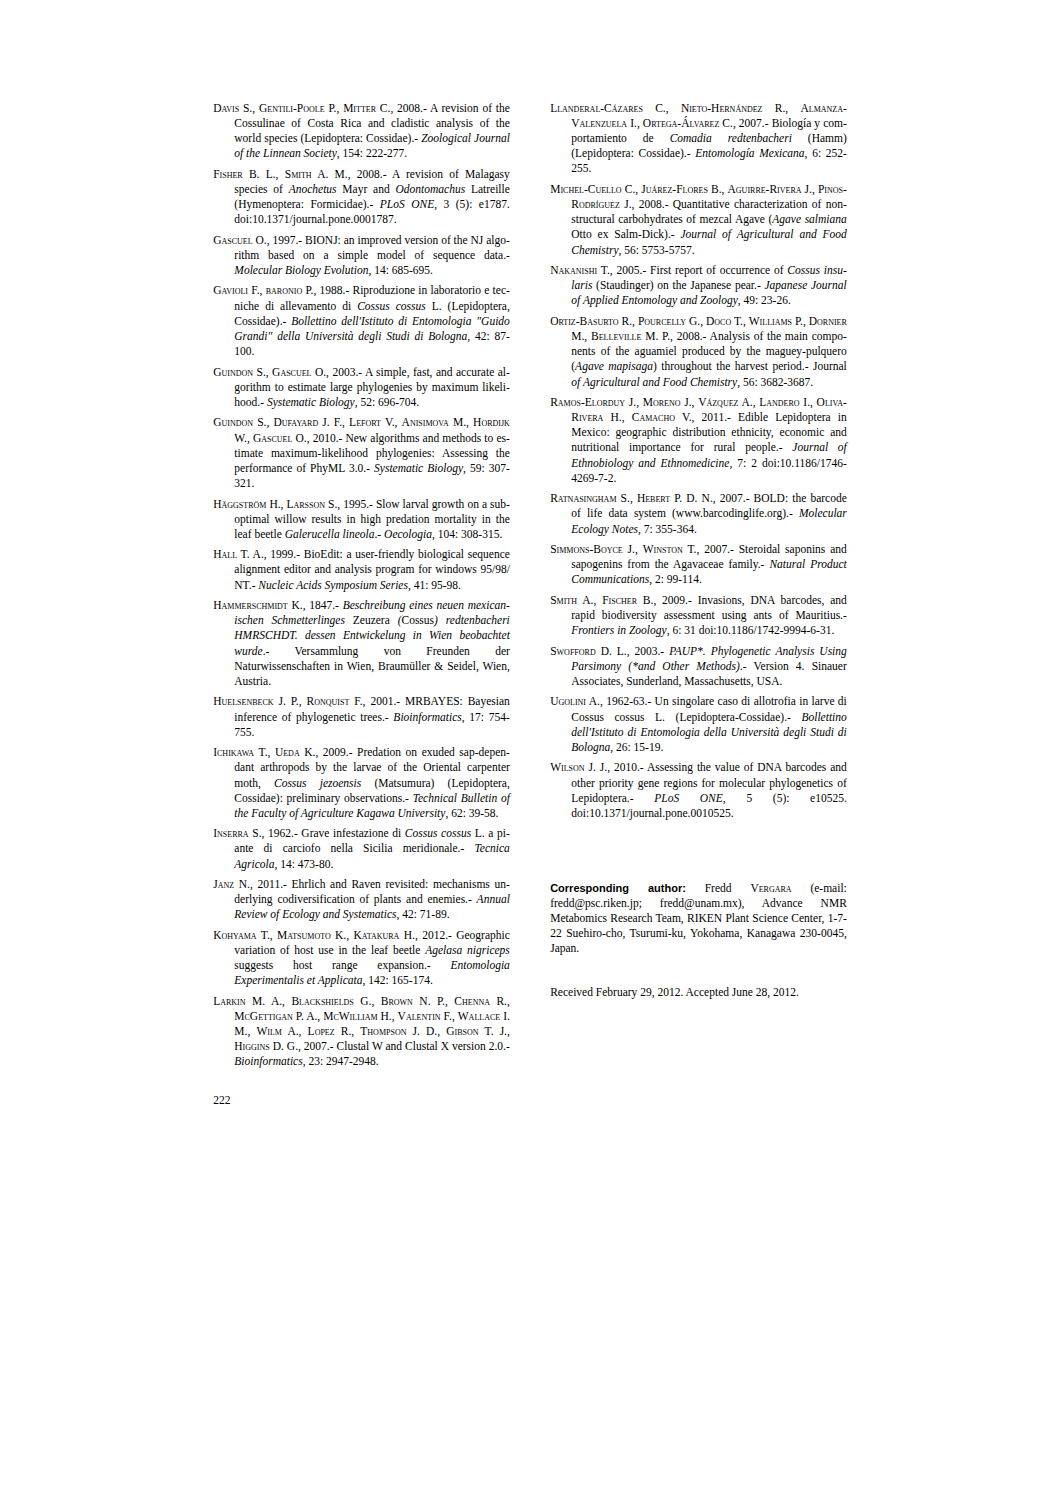Davis S., Gentili-Poole P., Mitter C., 2008.- A revision of the Cossulinae of Costa Rica and cladistic analysis of the world species (Lepidoptera: Cossidae).- Zoological Journal of the Linnean Society, 154: 222-277.
Fisher B. L., Smith A. M., 2008.- A revision of Malagasy species of Anochetus Mayr and Odontomachus Latreille (Hymenoptera: Formicidae).- PLoS ONE, 3 (5): e1787. doi:10.1371/journal.pone.0001787.
Gascuel O., 1997.- BIONJ: an improved version of the NJ algorithm based on a simple model of sequence data.- Molecular Biology Evolution, 14: 685-695.
Gavioli F., baronio P., 1988.- Riproduzione in laboratorio e tecniche di allevamento di Cossus cossus L. (Lepidoptera, Cossidae).- Bollettino dell'Istituto di Entomologia "Guido Grandi" della Università degli Studi di Bologna, 42: 87-100.
Guindon S., Gascuel O., 2003.- A simple, fast, and accurate algorithm to estimate large phylogenies by maximum likelihood.- Systematic Biology, 52: 696-704.
Guindon S., Dufayard J. F., Lefort V., Anisimova M., Hordijk W., Gascuel O., 2010.- New algorithms and methods to estimate maximum-likelihood phylogenies: Assessing the performance of PhyML 3.0.- Systematic Biology, 59: 307-321.
Häggström H., Larsson S., 1995.- Slow larval growth on a suboptimal willow results in high predation mortality in the leaf beetle Galerucella lineola.- Oecologia, 104: 308-315.
Hall T. A., 1999.- BioEdit: a user-friendly biological sequence alignment editor and analysis program for windows 95/98/ NT.- Nucleic Acids Symposium Series, 41: 95-98.
Hammerschmidt K., 1847.- Beschreibung eines neuen mexicanischen Schmetterlinges Zeuzera (Cossus) redtenbacheri HMRSCHDT. dessen Entwickelung in Wien beobachtet wurde.- Versammlung von Freunden der Naturwissenschaften in Wien, Braumüller & Seidel, Wien, Austria.
Huelsenbeck J. P., Ronquist F., 2001.- MRBAYES: Bayesian inference of phylogenetic trees.- Bioinformatics, 17: 754-755.
Ichikawa T., Ueda K., 2009.- Predation on exuded sap-dependant arthropods by the larvae of the Oriental carpenter moth, Cossus jezoensis (Matsumura) (Lepidoptera, Cossidae): preliminary observations.- Technical Bulletin of the Faculty of Agriculture Kagawa University, 62: 39-58.
Inserra S., 1962.- Grave infestazione di Cossus cossus L. a piante di carciofo nella Sicilia meridionale.- Tecnica Agricola, 14: 473-80.
Janz N., 2011.- Ehrlich and Raven revisited: mechanisms underlying codiversification of plants and enemies.- Annual Review of Ecology and Systematics, 42: 71-89.
Kohyama T., Matsumoto K., Katakura H., 2012.- Geographic variation of host use in the leaf beetle Agelasa nigriceps suggests host range expansion.- Entomologia Experimentalis et Applicata, 142: 165-174.
Larkin M. A., Blackshields G., Brown N. P., Chenna R., McGettigan P. A., McWilliam H., Valentin F., Wallace I. M., Wilm A., Lopez R., Thompson J. D., Gibson T. J., Higgins D. G., 2007.- Clustal W and Clustal X version 2.0.- Bioinformatics, 23: 2947-2948.
Llanderal-Cázares C., Nieto-Hernández R., Almanza-Valenzuela I., Ortega-Álvarez C., 2007.- Biología y comportamiento de Comadia redtenbacheri (Hamm) (Lepidoptera: Cossidae).- Entomología Mexicana, 6: 252-255.
Michel-Cuello C., Juárez-Flores B., Aguirre-Rivera J., Pinos-Rodríguez J., 2008.- Quantitative characterization of nonstructural carbohydrates of mezcal Agave (Agave salmiana Otto ex Salm-Dick).- Journal of Agricultural and Food Chemistry, 56: 5753-5757.
Nakanishi T., 2005.- First report of occurrence of Cossus insularis (Staudinger) on the Japanese pear.- Japanese Journal of Applied Entomology and Zoology, 49: 23-26.
Ortiz-Basurto R., Pourcelly G., Doco T., Williams P., Dornier M., Belleville M. P., 2008.- Analysis of the main components of the aguamiel produced by the maguey-pulquero (Agave mapisaga) throughout the harvest period.- Journal of Agricultural and Food Chemistry, 56: 3682-3687.
Ramos-Elorduy J., Moreno J., Vázquez A., Landero I., Oliva-Rivera H., Camacho V., 2011.- Edible Lepidoptera in Mexico: geographic distribution ethnicity, economic and nutritional importance for rural people.- Journal of Ethnobiology and Ethnomedicine, 7: 2 doi:10.1186/1746-4269-7-2.
Ratnasingham S., Hebert P. D. N., 2007.- BOLD: the barcode of life data system (www.barcodinglife.org).- Molecular Ecology Notes, 7: 355-364.
Simmons-Boyce J., Winston T., 2007.- Steroidal saponins and sapogenins from the Agavaceae family.- Natural Product Communications, 2: 99-114.
Smith A., Fischer B., 2009.- Invasions, DNA barcodes, and rapid biodiversity assessment using ants of Mauritius.- Frontiers in Zoology, 6: 31 doi:10.1186/1742-9994-6-31.
Swofford D. L., 2003.- PAUP*. Phylogenetic Analysis Using Parsimony (*and Other Methods).- Version 4. Sinauer Associates, Sunderland, Massachusetts, USA.
Ugolini A., 1962-63.- Un singolare caso di allotrofia in larve di Cossus cossus L. (Lepidoptera-Cossidae).- Bollettino dell'Istituto di Entomologia della Università degli Studi di Bologna, 26: 15-19.
Wilson J. J., 2010.- Assessing the value of DNA barcodes and other priority gene regions for molecular phylogenetics of Lepidoptera.- PLoS ONE, 5 (5): e10525. doi:10.1371/journal.pone.0010525.
Corresponding author: Fredd Vergara (e-mail: fredd@psc.riken.jp; fredd@unam.mx), Advance NMR Metabomics Research Team, RIKEN Plant Science Center, 1-7-22 Suehiro-cho, Tsurumi-ku, Yokohama, Kanagawa 230-0045, Japan.
Received February 29, 2012. Accepted June 28, 2012.
222